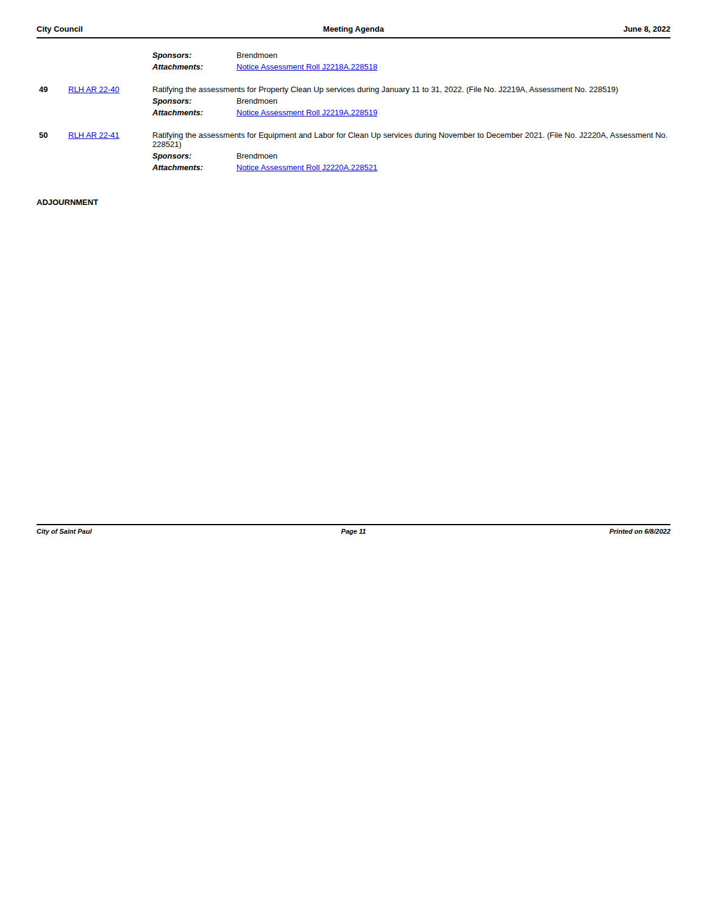City Council
Meeting Agenda
June 8, 2022
| | | Sponsors: | Brendmoen |
| | | Attachments: | Notice Assessment Roll J2218A.228518 |
| 49 | RLH AR 22-40 | Ratifying the assessments for Property Clean Up services during January 11 to 31, 2022. (File No. J2219A, Assessment No. 228519) |
| | | Sponsors: | Brendmoen |
| | | Attachments: | Notice Assessment Roll J2219A.228519 |
| 50 | RLH AR 22-41 | Ratifying the assessments for Equipment and Labor for Clean Up services during November to December 2021. (File No. J2220A, Assessment No. 228521) |
| | | Sponsors: | Brendmoen |
| | | Attachments: | Notice Assessment Roll J2220A.228521 |
ADJOURNMENT
City of Saint Paul
Page 11
Printed on 6/8/2022